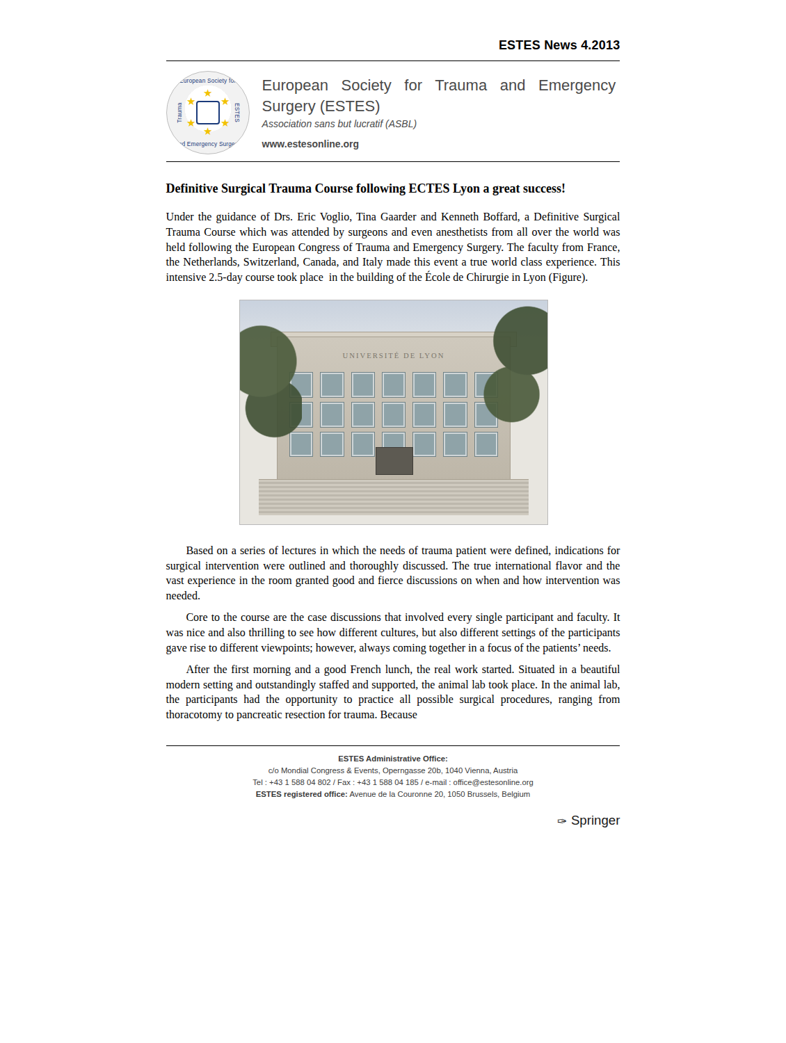ESTES News 4.2013
European Society for and Emergency Surgery Trauma ESTES
★★★★★★
European Society for Trauma and Emergency Surgery (ESTES)
Association sans but lucratif (ASBL)
www.estesonline.org
Definitive Surgical Trauma Course following ECTES Lyon a great success!
Under the guidance of Drs. Eric Voglio, Tina Gaarder and Kenneth Boffard, a Definitive Surgical Trauma Course which was attended by surgeons and even anesthetists from all over the world was held following the European Congress of Trauma and Emergency Surgery. The faculty from France, the Netherlands, Switzerland, Canada, and Italy made this event a true world class experience. This intensive 2.5-day course took place in the building of the École de Chirurgie in Lyon (Figure).
UNIVERSITÉ DE LYON
Based on a series of lectures in which the needs of trauma patient were defined, indications for surgical intervention were outlined and thoroughly discussed. The true international flavor and the vast experience in the room granted good and fierce discussions on when and how intervention was needed.
Core to the course are the case discussions that involved every single participant and faculty. It was nice and also thrilling to see how different cultures, but also different settings of the participants gave rise to different viewpoints; however, always coming together in a focus of the patients’ needs.
After the first morning and a good French lunch, the real work started. Situated in a beautiful modern setting and outstandingly staffed and supported, the animal lab took place. In the animal lab, the participants had the opportunity to practice all possible surgical procedures, ranging from thoracotomy to pancreatic resection for trauma. Because
ESTES Administrative Office:
c/o Mondial Congress & Events, Operngasse 20b, 1040 Vienna, Austria
Tel : +43 1 588 04 802 / Fax : +43 1 588 04 185 / e-mail : office@estesonline.org
ESTES registered office: Avenue de la Couronne 20, 1050 Brussels, Belgium
✑Springer